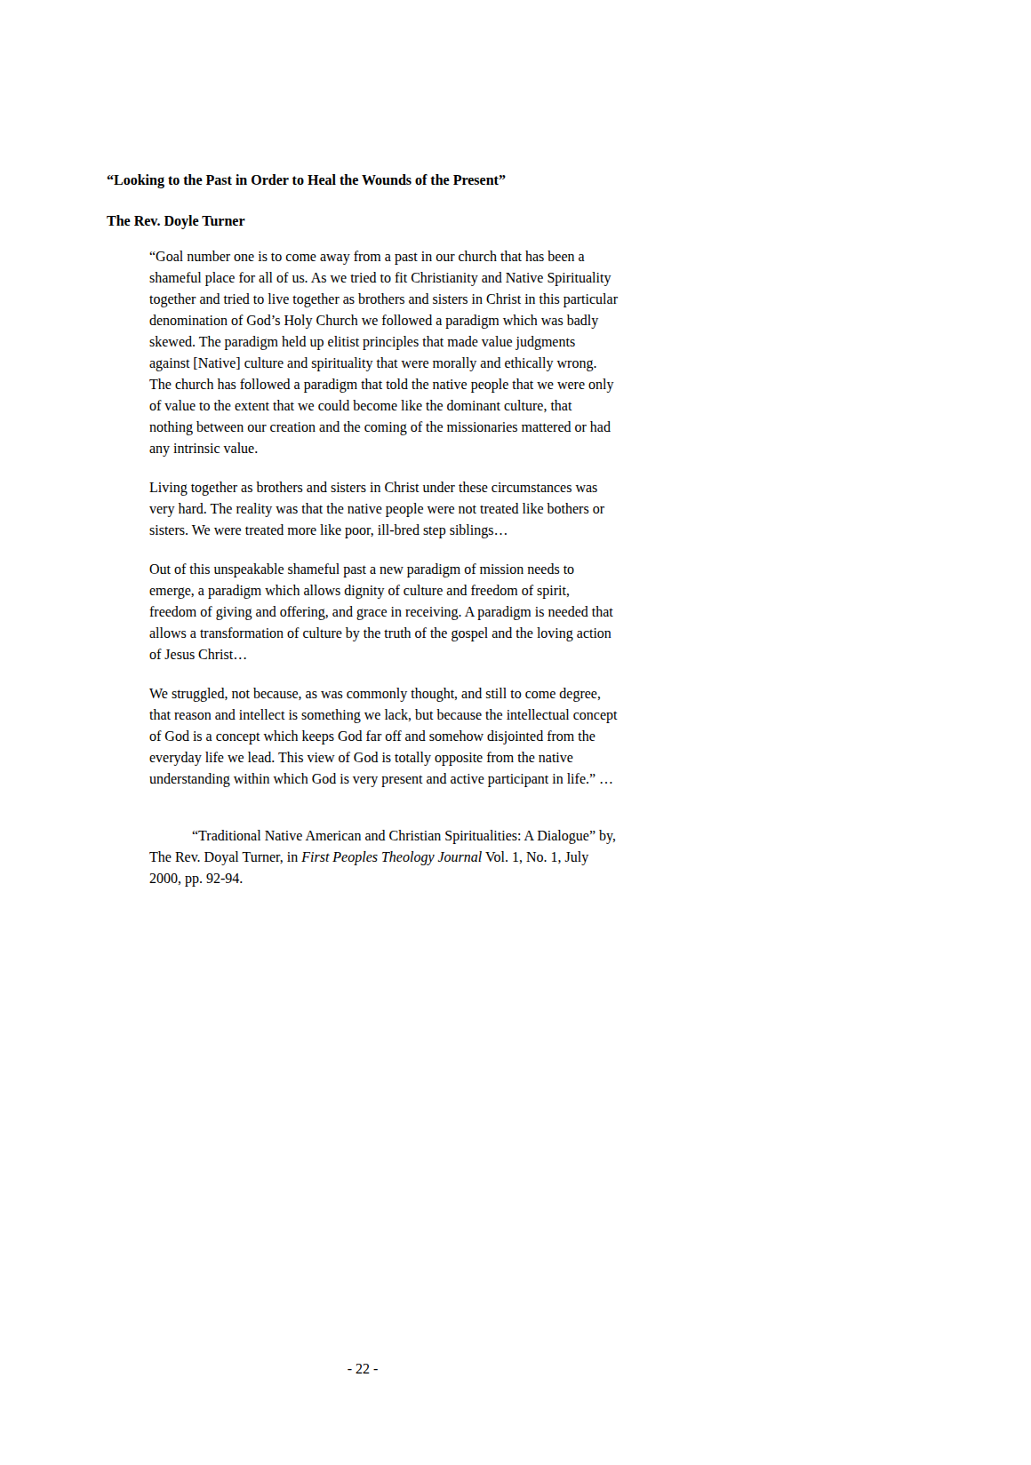“Looking to the Past in Order to Heal the Wounds of the Present”
The Rev. Doyle Turner
“Goal number one is to come away from a past in our church that has been a shameful place for all of us. As we tried to fit Christianity and Native Spirituality together and tried to live together as brothers and sisters in Christ in this particular denomination of God’s Holy Church we followed a paradigm which was badly skewed. The paradigm held up elitist principles that made value judgments against [Native] culture and spirituality that were morally and ethically wrong. The church has followed a paradigm that told the native people that we were only of value to the extent that we could become like the dominant culture, that nothing between our creation and the coming of the missionaries mattered or had any intrinsic value.
Living together as brothers and sisters in Christ under these circumstances was very hard. The reality was that the native people were not treated like bothers or sisters. We were treated more like poor, ill-bred step siblings…
Out of this unspeakable shameful past a new paradigm of mission needs to emerge, a paradigm which allows dignity of culture and freedom of spirit, freedom of giving and offering, and grace in receiving. A paradigm is needed that allows a transformation of culture by the truth of the gospel and the loving action of Jesus Christ…
We struggled, not because, as was commonly thought, and still to come degree, that reason and intellect is something we lack, but because the intellectual concept of God is a concept which keeps God far off and somehow disjointed from the everyday life we lead. This view of God is totally opposite from the native understanding within which God is very present and active participant in life.” …
“Traditional Native American and Christian Spiritualities: A Dialogue” by, The Rev. Doyal Turner, in First Peoples Theology Journal Vol. 1, No. 1, July 2000, pp. 92-94.
- 22 -